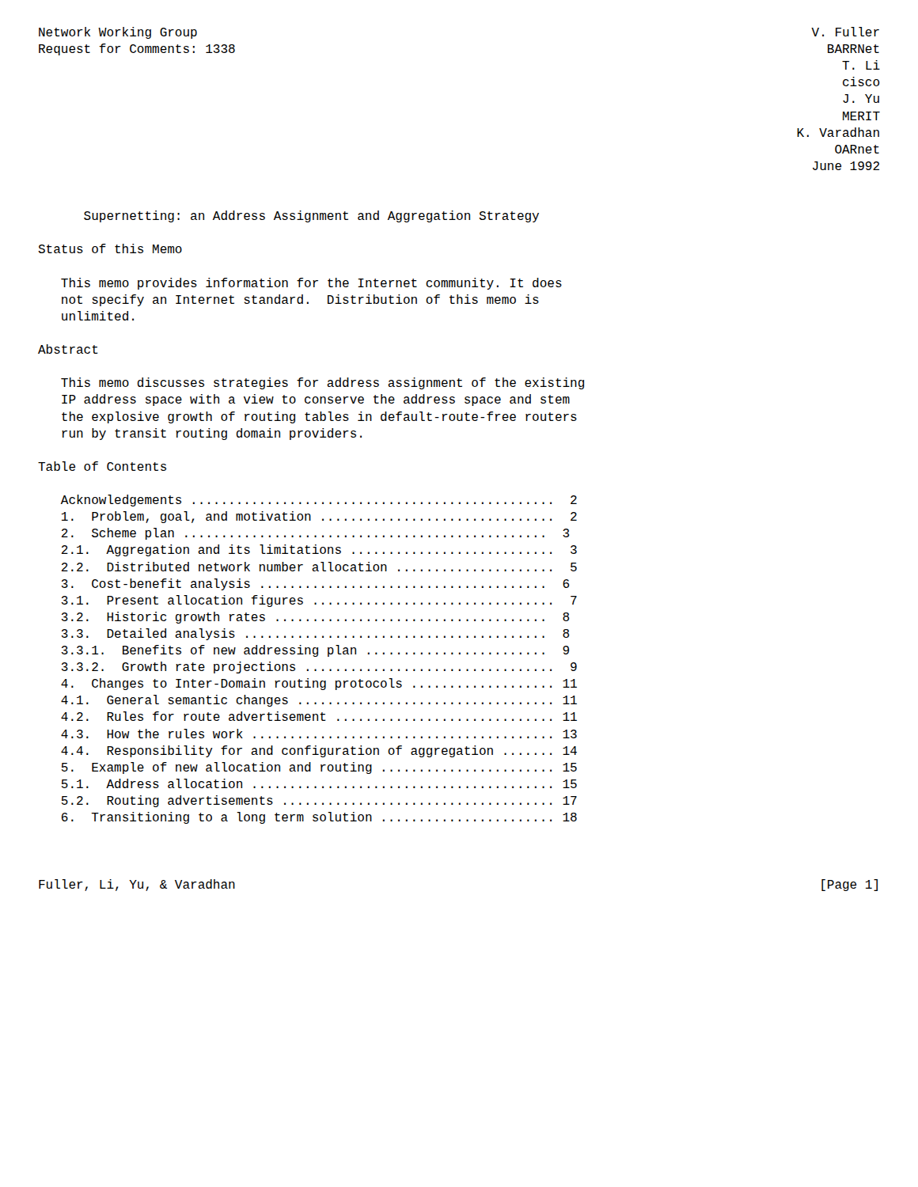Network Working Group V. Fuller
Request for Comments: 1338 BARRNet
T. Li
cisco
J. Yu
MERIT
K. Varadhan
OARnet
June 1992
      Supernetting: an Address Assignment and Aggregation Strategy
Status of this Memo
   This memo provides information for the Internet community. It does
   not specify an Internet standard.  Distribution of this memo is
   unlimited.
Abstract
   This memo discusses strategies for address assignment of the existing
   IP address space with a view to conserve the address space and stem
   the explosive growth of routing tables in default-route-free routers
   run by transit routing domain providers.
Table of Contents
   Acknowledgements ................................................  2
   1.  Problem, goal, and motivation ...............................  2
   2.  Scheme plan ................................................  3
   2.1.  Aggregation and its limitations ...........................  3
   2.2.  Distributed network number allocation .....................  5
   3.  Cost-benefit analysis ......................................  6
   3.1.  Present allocation figures ................................  7
   3.2.  Historic growth rates ....................................  8
   3.3.  Detailed analysis ........................................  8
   3.3.1.  Benefits of new addressing plan ........................  9
   3.3.2.  Growth rate projections .................................  9
   4.  Changes to Inter-Domain routing protocols ................... 11
   4.1.  General semantic changes .................................. 11
   4.2.  Rules for route advertisement ............................. 11
   4.3.  How the rules work ........................................ 13
   4.4.  Responsibility for and configuration of aggregation ....... 14
   5.  Example of new allocation and routing ....................... 15
   5.1.  Address allocation ........................................ 15
   5.2.  Routing advertisements .................................... 17
   6.  Transitioning to a long term solution ....................... 18
Fuller, Li, Yu, & Varadhan [Page 1]